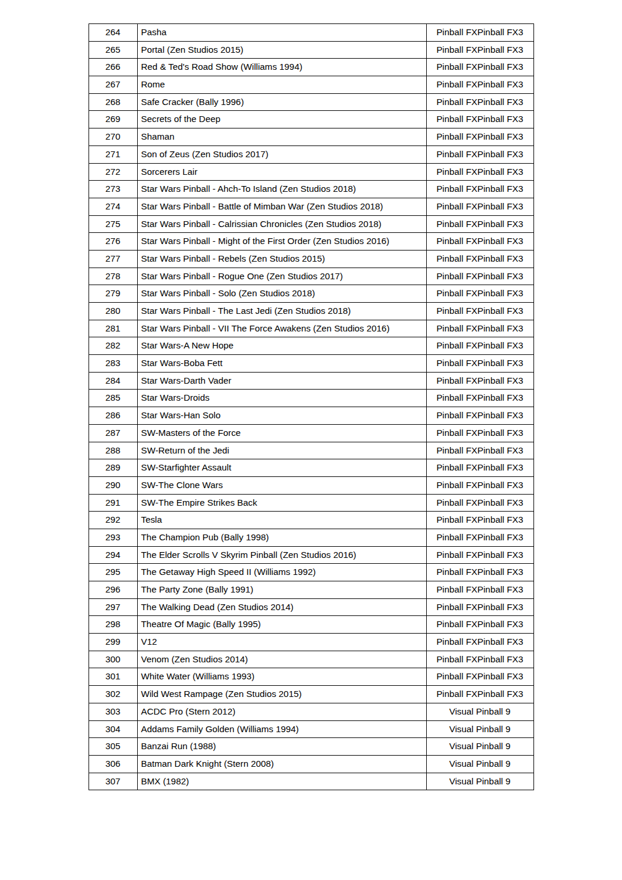| 264 | Pasha | Pinball FXPinball FX3 |
| 265 | Portal (Zen Studios 2015) | Pinball FXPinball FX3 |
| 266 | Red & Ted's Road Show (Williams 1994) | Pinball FXPinball FX3 |
| 267 | Rome | Pinball FXPinball FX3 |
| 268 | Safe Cracker (Bally 1996) | Pinball FXPinball FX3 |
| 269 | Secrets of the Deep | Pinball FXPinball FX3 |
| 270 | Shaman | Pinball FXPinball FX3 |
| 271 | Son of Zeus (Zen Studios 2017) | Pinball FXPinball FX3 |
| 272 | Sorcerers Lair | Pinball FXPinball FX3 |
| 273 | Star Wars Pinball - Ahch-To Island (Zen Studios 2018) | Pinball FXPinball FX3 |
| 274 | Star Wars Pinball - Battle of Mimban War (Zen Studios 2018) | Pinball FXPinball FX3 |
| 275 | Star Wars Pinball - Calrissian Chronicles (Zen Studios 2018) | Pinball FXPinball FX3 |
| 276 | Star Wars Pinball - Might of the First Order (Zen Studios 2016) | Pinball FXPinball FX3 |
| 277 | Star Wars Pinball - Rebels (Zen Studios 2015) | Pinball FXPinball FX3 |
| 278 | Star Wars Pinball - Rogue One (Zen Studios 2017) | Pinball FXPinball FX3 |
| 279 | Star Wars Pinball - Solo (Zen Studios 2018) | Pinball FXPinball FX3 |
| 280 | Star Wars Pinball - The Last Jedi (Zen Studios 2018) | Pinball FXPinball FX3 |
| 281 | Star Wars Pinball - VII The Force Awakens (Zen Studios 2016) | Pinball FXPinball FX3 |
| 282 | Star Wars-A New Hope | Pinball FXPinball FX3 |
| 283 | Star Wars-Boba Fett | Pinball FXPinball FX3 |
| 284 | Star Wars-Darth Vader | Pinball FXPinball FX3 |
| 285 | Star Wars-Droids | Pinball FXPinball FX3 |
| 286 | Star Wars-Han Solo | Pinball FXPinball FX3 |
| 287 | SW-Masters of the Force | Pinball FXPinball FX3 |
| 288 | SW-Return of the Jedi | Pinball FXPinball FX3 |
| 289 | SW-Starfighter Assault | Pinball FXPinball FX3 |
| 290 | SW-The Clone Wars | Pinball FXPinball FX3 |
| 291 | SW-The Empire Strikes Back | Pinball FXPinball FX3 |
| 292 | Tesla | Pinball FXPinball FX3 |
| 293 | The Champion Pub (Bally 1998) | Pinball FXPinball FX3 |
| 294 | The Elder Scrolls V Skyrim Pinball (Zen Studios 2016) | Pinball FXPinball FX3 |
| 295 | The Getaway High Speed II (Williams 1992) | Pinball FXPinball FX3 |
| 296 | The Party Zone (Bally 1991) | Pinball FXPinball FX3 |
| 297 | The Walking Dead (Zen Studios 2014) | Pinball FXPinball FX3 |
| 298 | Theatre Of Magic (Bally 1995) | Pinball FXPinball FX3 |
| 299 | V12 | Pinball FXPinball FX3 |
| 300 | Venom (Zen Studios 2014) | Pinball FXPinball FX3 |
| 301 | White Water (Williams 1993) | Pinball FXPinball FX3 |
| 302 | Wild West Rampage (Zen Studios 2015) | Pinball FXPinball FX3 |
| 303 | ACDC Pro (Stern 2012) | Visual Pinball 9 |
| 304 | Addams Family Golden (Williams 1994) | Visual Pinball 9 |
| 305 | Banzai Run (1988) | Visual Pinball 9 |
| 306 | Batman Dark Knight (Stern 2008) | Visual Pinball 9 |
| 307 | BMX (1982) | Visual Pinball 9 |